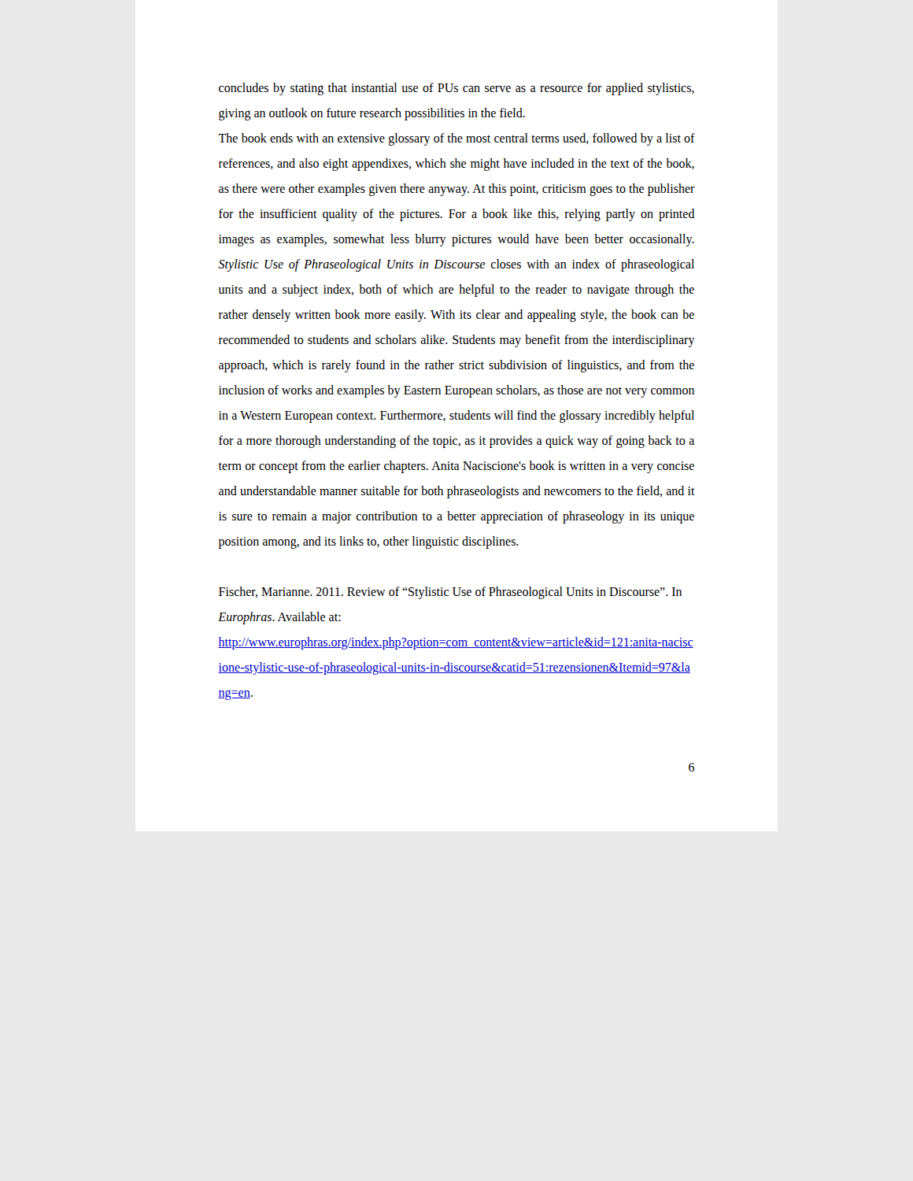concludes by stating that instantial use of PUs can serve as a resource for applied stylistics, giving an outlook on future research possibilities in the field.
The book ends with an extensive glossary of the most central terms used, followed by a list of references, and also eight appendixes, which she might have included in the text of the book, as there were other examples given there anyway. At this point, criticism goes to the publisher for the insufficient quality of the pictures. For a book like this, relying partly on printed images as examples, somewhat less blurry pictures would have been better occasionally. Stylistic Use of Phraseological Units in Discourse closes with an index of phraseological units and a subject index, both of which are helpful to the reader to navigate through the rather densely written book more easily. With its clear and appealing style, the book can be recommended to students and scholars alike. Students may benefit from the interdisciplinary approach, which is rarely found in the rather strict subdivision of linguistics, and from the inclusion of works and examples by Eastern European scholars, as those are not very common in a Western European context. Furthermore, students will find the glossary incredibly helpful for a more thorough understanding of the topic, as it provides a quick way of going back to a term or concept from the earlier chapters. Anita Naciscione's book is written in a very concise and understandable manner suitable for both phraseologists and newcomers to the field, and it is sure to remain a major contribution to a better appreciation of phraseology in its unique position among, and its links to, other linguistic disciplines.
Fischer, Marianne. 2011. Review of “Stylistic Use of Phraseological Units in Discourse”. In Europhras. Available at:
http://www.europhras.org/index.php?option=com_content&view=article&id=121:anita-naciscione-stylistic-use-of-phraseological-units-in-discourse&catid=51:rezensionen&Itemid=97&lang=en.
6